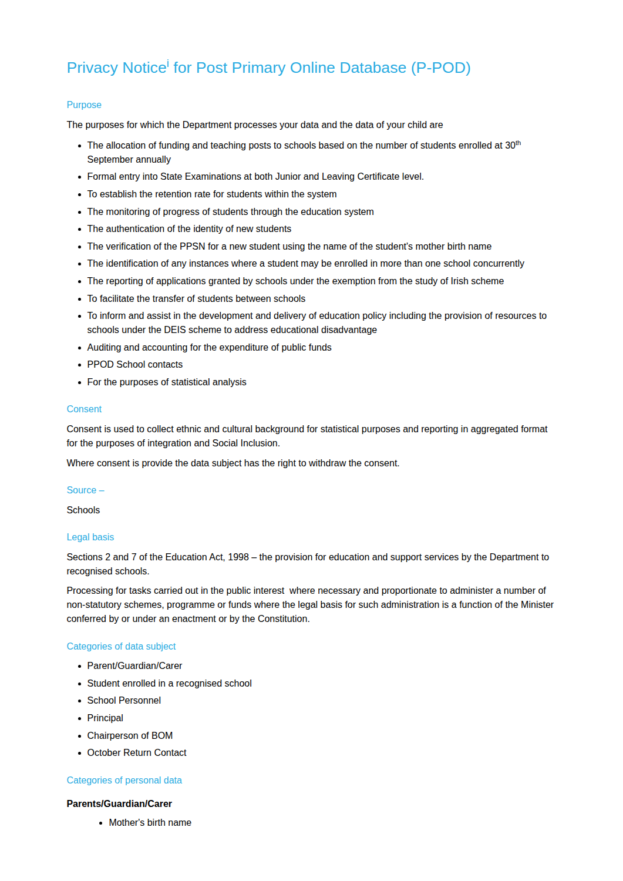Privacy Noticei for Post Primary Online Database (P-POD)
Purpose
The purposes for which the Department processes your data and the data of your child are
The allocation of funding and teaching posts to schools based on the number of students enrolled at 30th September annually
Formal entry into State Examinations at both Junior and Leaving Certificate level.
To establish the retention rate for students within the system
The monitoring of progress of students through the education system
The authentication of the identity of new students
The verification of the PPSN for a new student using the name of the student's mother birth name
The identification of any instances where a student may be enrolled in more than one school concurrently
The reporting of applications granted by schools under the exemption from the study of Irish scheme
To facilitate the transfer of students between schools
To inform and assist in the development and delivery of education policy including the provision of resources to schools under the DEIS scheme to address educational disadvantage
Auditing and accounting for the expenditure of public funds
PPOD School contacts
For the purposes of statistical analysis
Consent
Consent is used to collect ethnic and cultural background for statistical purposes and reporting in aggregated format for the purposes of integration and Social Inclusion.
Where consent is provide the data subject has the right to withdraw the consent.
Source –
Schools
Legal basis
Sections 2 and 7 of the Education Act, 1998 – the provision for education and support services by the Department to recognised schools.
Processing for tasks carried out in the public interest where necessary and proportionate to administer a number of non-statutory schemes, programme or funds where the legal basis for such administration is a function of the Minister conferred by or under an enactment or by the Constitution.
Categories of data subject
Parent/Guardian/Carer
Student enrolled in a recognised school
School Personnel
Principal
Chairperson of BOM
October Return Contact
Categories of personal data
Parents/Guardian/Carer
Mother's birth name